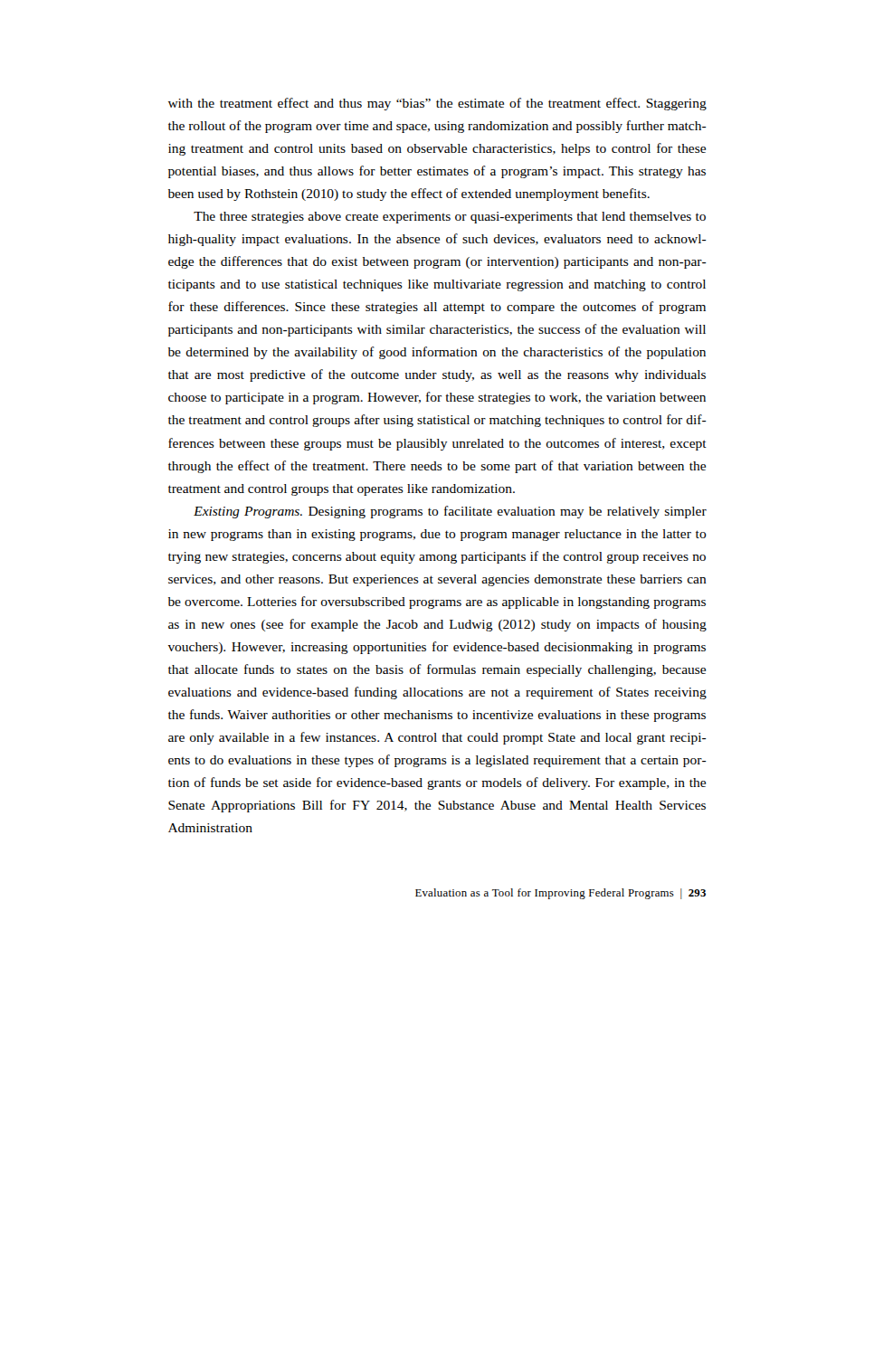with the treatment effect and thus may “bias” the estimate of the treatment effect. Staggering the rollout of the program over time and space, using randomization and possibly further matching treatment and control units based on observable characteristics, helps to control for these potential biases, and thus allows for better estimates of a program’s impact. This strategy has been used by Rothstein (2010) to study the effect of extended unemployment benefits.
The three strategies above create experiments or quasi-experiments that lend themselves to high-quality impact evaluations. In the absence of such devices, evaluators need to acknowledge the differences that do exist between program (or intervention) participants and non-participants and to use statistical techniques like multivariate regression and matching to control for these differences. Since these strategies all attempt to compare the outcomes of program participants and non-participants with similar characteristics, the success of the evaluation will be determined by the availability of good information on the characteristics of the population that are most predictive of the outcome under study, as well as the reasons why individuals choose to participate in a program. However, for these strategies to work, the variation between the treatment and control groups after using statistical or matching techniques to control for differences between these groups must be plausibly unrelated to the outcomes of interest, except through the effect of the treatment. There needs to be some part of that variation between the treatment and control groups that operates like randomization.
Existing Programs. Designing programs to facilitate evaluation may be relatively simpler in new programs than in existing programs, due to program manager reluctance in the latter to trying new strategies, concerns about equity among participants if the control group receives no services, and other reasons. But experiences at several agencies demonstrate these barriers can be overcome. Lotteries for oversubscribed programs are as applicable in longstanding programs as in new ones (see for example the Jacob and Ludwig (2012) study on impacts of housing vouchers). However, increasing opportunities for evidence-based decisionmaking in programs that allocate funds to states on the basis of formulas remain especially challenging, because evaluations and evidence-based funding allocations are not a requirement of States receiving the funds. Waiver authorities or other mechanisms to incentivize evaluations in these programs are only available in a few instances. A control that could prompt State and local grant recipients to do evaluations in these types of programs is a legislated requirement that a certain portion of funds be set aside for evidence-based grants or models of delivery. For example, in the Senate Appropriations Bill for FY 2014, the Substance Abuse and Mental Health Services Administration
Evaluation as a Tool for Improving Federal Programs|293